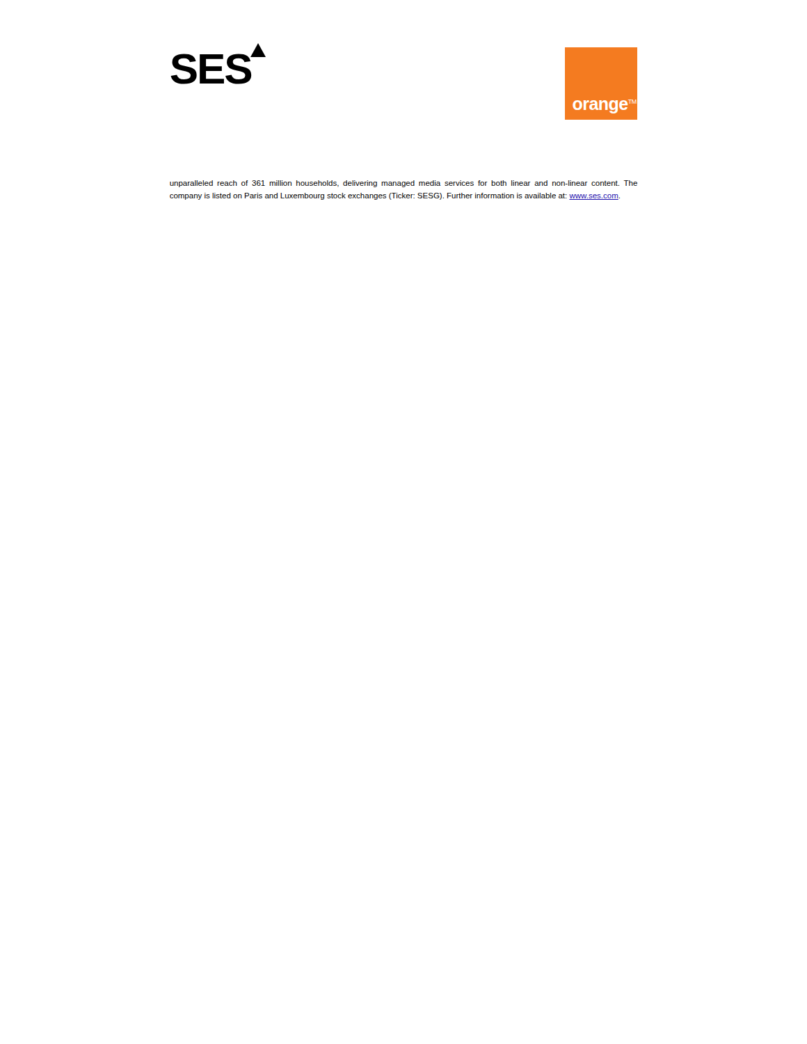SES
orangeTM
unparalleled reach of 361 million households, delivering managed media services for both linear and non-linear content. The company is listed on Paris and Luxembourg stock exchanges (Ticker: SESG). Further information is available at: www.ses.com.